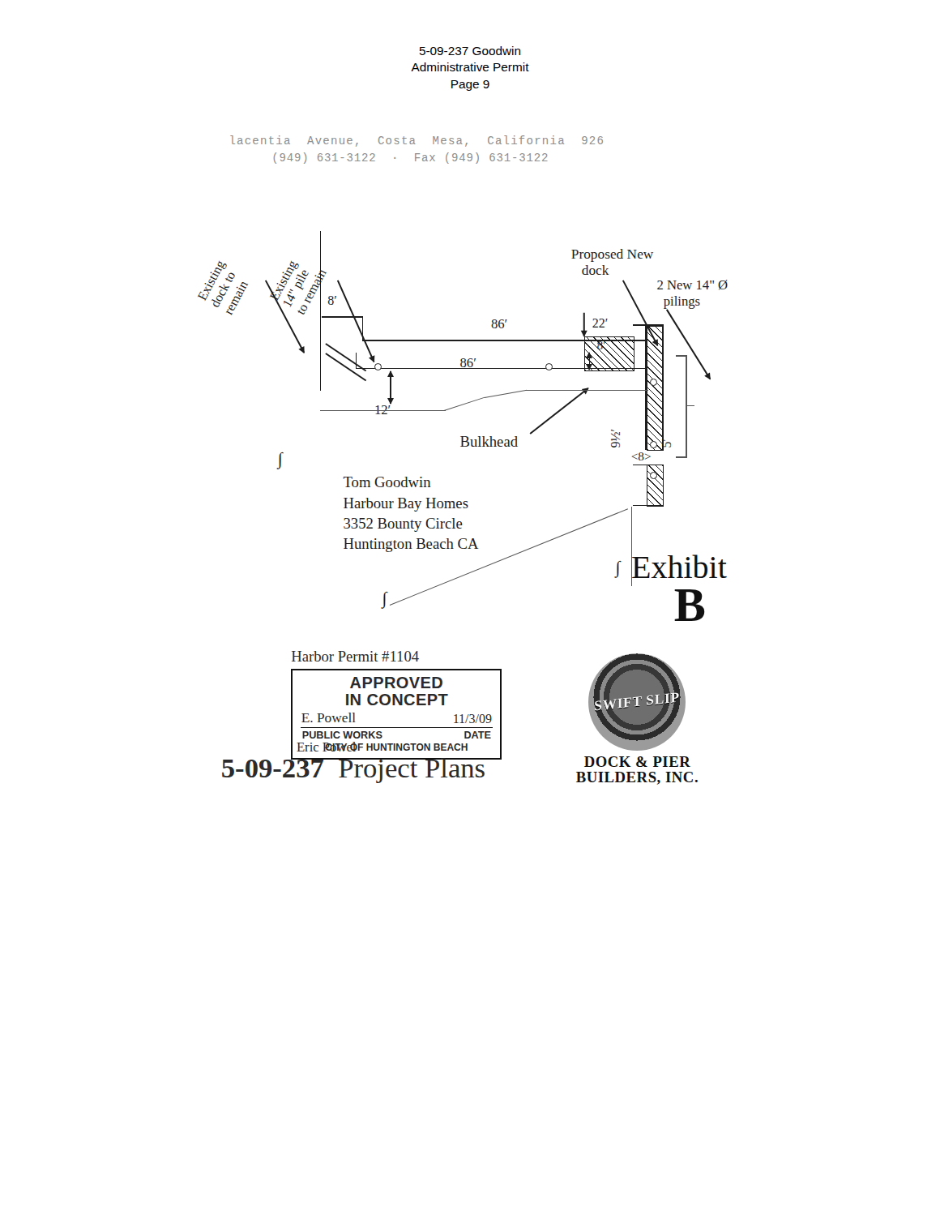5-09-237 Goodwin
Administrative Permit
Page 9
lacentia Avenue, Costa Mesa, California 926 (949) 631-3122 · Fax (949) 631-3122
Existing
dock to
remain
Existing
14" pile
to remain
Proposed New
dock
2 New 14" Ø
pilings
8′
86′
86′
12′
22′
8′
Bulkhead
9½′
5′
<8>
∫
∫
∫
Tom Goodwin
Harbour Bay Homes
3352 Bounty Circle
Huntington Beach CA
Exhibit B
Harbor Permit #1104
APPROVED
IN CONCEPT
E. Powell 11/3/09
PUBLIC WORKS DATE
CITY OF HUNTINGTON BEACH
Eric Powel
5-09-237 Project Plans
DOCK & PIER
BUILDERS, INC.